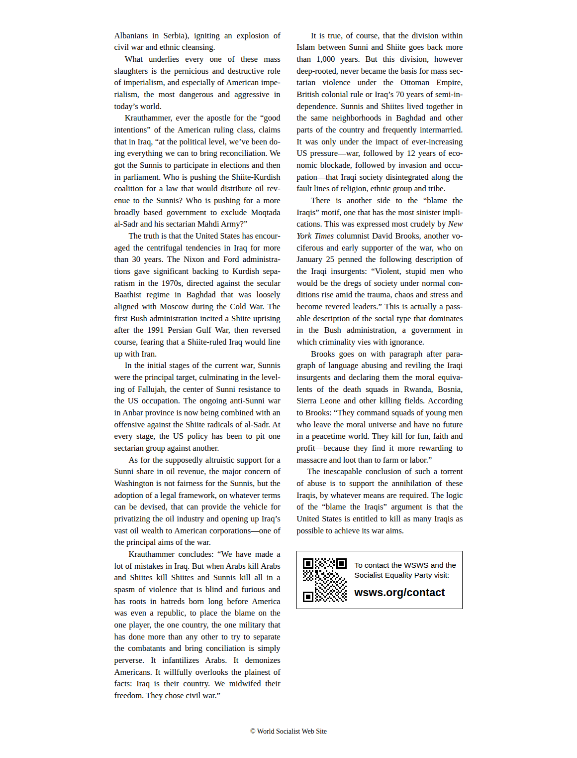Albanians in Serbia), igniting an explosion of civil war and ethnic cleansing.
What underlies every one of these mass slaughters is the pernicious and destructive role of imperialism, and especially of American imperialism, the most dangerous and aggressive in today’s world.
Krauthammer, ever the apostle for the “good intentions” of the American ruling class, claims that in Iraq, “at the political level, we’ve been doing everything we can to bring reconciliation. We got the Sunnis to participate in elections and then in parliament. Who is pushing the Shiite-Kurdish coalition for a law that would distribute oil revenue to the Sunnis? Who is pushing for a more broadly based government to exclude Moqtada al-Sadr and his sectarian Mahdi Army?”
The truth is that the United States has encouraged the centrifugal tendencies in Iraq for more than 30 years. The Nixon and Ford administrations gave significant backing to Kurdish separatism in the 1970s, directed against the secular Baathist regime in Baghdad that was loosely aligned with Moscow during the Cold War. The first Bush administration incited a Shiite uprising after the 1991 Persian Gulf War, then reversed course, fearing that a Shiite-ruled Iraq would line up with Iran.
In the initial stages of the current war, Sunnis were the principal target, culminating in the leveling of Fallujah, the center of Sunni resistance to the US occupation. The ongoing anti-Sunni war in Anbar province is now being combined with an offensive against the Shiite radicals of al-Sadr. At every stage, the US policy has been to pit one sectarian group against another.
As for the supposedly altruistic support for a Sunni share in oil revenue, the major concern of Washington is not fairness for the Sunnis, but the adoption of a legal framework, on whatever terms can be devised, that can provide the vehicle for privatizing the oil industry and opening up Iraq’s vast oil wealth to American corporations—one of the principal aims of the war.
Krauthammer concludes: “We have made a lot of mistakes in Iraq. But when Arabs kill Arabs and Shiites kill Shiites and Sunnis kill all in a spasm of violence that is blind and furious and has roots in hatreds born long before America was even a republic, to place the blame on the one player, the one country, the one military that has done more than any other to try to separate the combatants and bring conciliation is simply perverse. It infantilizes Arabs. It demonizes Americans. It willfully overlooks the plainest of facts: Iraq is their country. We midwifed their freedom. They chose civil war.”
It is true, of course, that the division within Islam between Sunni and Shiite goes back more than 1,000 years. But this division, however deep-rooted, never became the basis for mass sectarian violence under the Ottoman Empire, British colonial rule or Iraq’s 70 years of semi-independence. Sunnis and Shiites lived together in the same neighborhoods in Baghdad and other parts of the country and frequently intermarried. It was only under the impact of ever-increasing US pressure—war, followed by 12 years of economic blockade, followed by invasion and occupation—that Iraqi society disintegrated along the fault lines of religion, ethnic group and tribe.
There is another side to the “blame the Iraqis” motif, one that has the most sinister implications. This was expressed most crudely by New York Times columnist David Brooks, another vociferous and early supporter of the war, who on January 25 penned the following description of the Iraqi insurgents: “Violent, stupid men who would be the dregs of society under normal conditions rise amid the trauma, chaos and stress and become revered leaders.” This is actually a passable description of the social type that dominates in the Bush administration, a government in which criminality vies with ignorance.
Brooks goes on with paragraph after paragraph of language abusing and reviling the Iraqi insurgents and declaring them the moral equivalents of the death squads in Rwanda, Bosnia, Sierra Leone and other killing fields. According to Brooks: “They command squads of young men who leave the moral universe and have no future in a peacetime world. They kill for fun, faith and profit—because they find it more rewarding to massacre and loot than to farm or labor.”
The inescapable conclusion of such a torrent of abuse is to support the annihilation of these Iraqis, by whatever means are required. The logic of the “blame the Iraqis” argument is that the United States is entitled to kill as many Iraqis as possible to achieve its war aims.
To contact the WSWS and the Socialist Equality Party visit: wsws.org/contact
© World Socialist Web Site